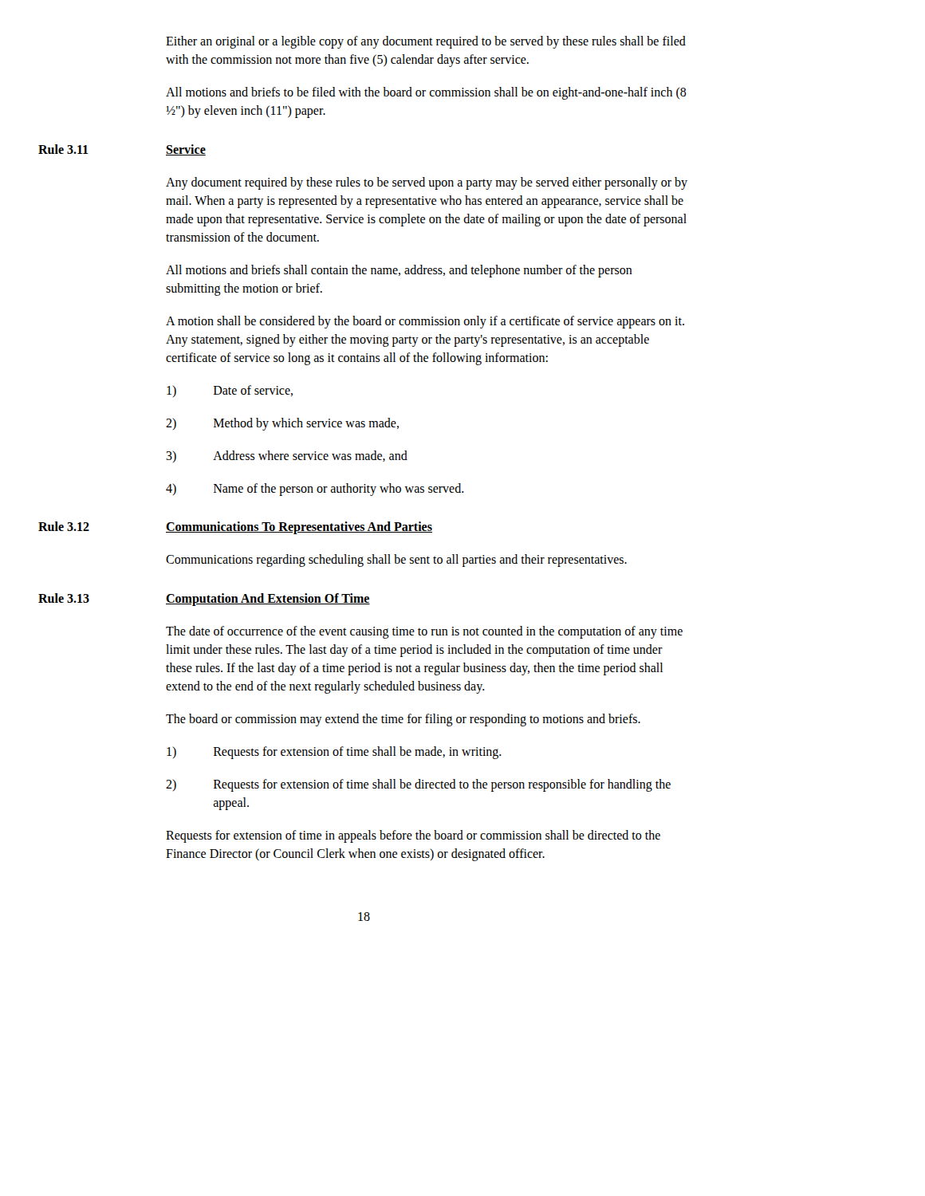Either an original or a legible copy of any document required to be served by these rules shall be filed with the commission not more than five (5) calendar days after service.
All motions and briefs to be filed with the board or commission shall be on eight-and-one-half inch (8 ½") by eleven inch (11") paper.
Rule 3.11
Service
Any document required by these rules to be served upon a party may be served either personally or by mail. When a party is represented by a representative who has entered an appearance, service shall be made upon that representative. Service is complete on the date of mailing or upon the date of personal transmission of the document.
All motions and briefs shall contain the name, address, and telephone number of the person submitting the motion or brief.
A motion shall be considered by the board or commission only if a certificate of service appears on it. Any statement, signed by either the moving party or the party's representative, is an acceptable certificate of service so long as it contains all of the following information:
1) Date of service,
2) Method by which service was made,
3) Address where service was made, and
4) Name of the person or authority who was served.
Rule 3.12
Communications To Representatives And Parties
Communications regarding scheduling shall be sent to all parties and their representatives.
Rule 3.13
Computation And Extension Of Time
The date of occurrence of the event causing time to run is not counted in the computation of any time limit under these rules. The last day of a time period is included in the computation of time under these rules. If the last day of a time period is not a regular business day, then the time period shall extend to the end of the next regularly scheduled business day.
The board or commission may extend the time for filing or responding to motions and briefs.
1) Requests for extension of time shall be made, in writing.
2) Requests for extension of time shall be directed to the person responsible for handling the appeal.
Requests for extension of time in appeals before the board or commission shall be directed to the Finance Director (or Council Clerk when one exists) or designated officer.
18